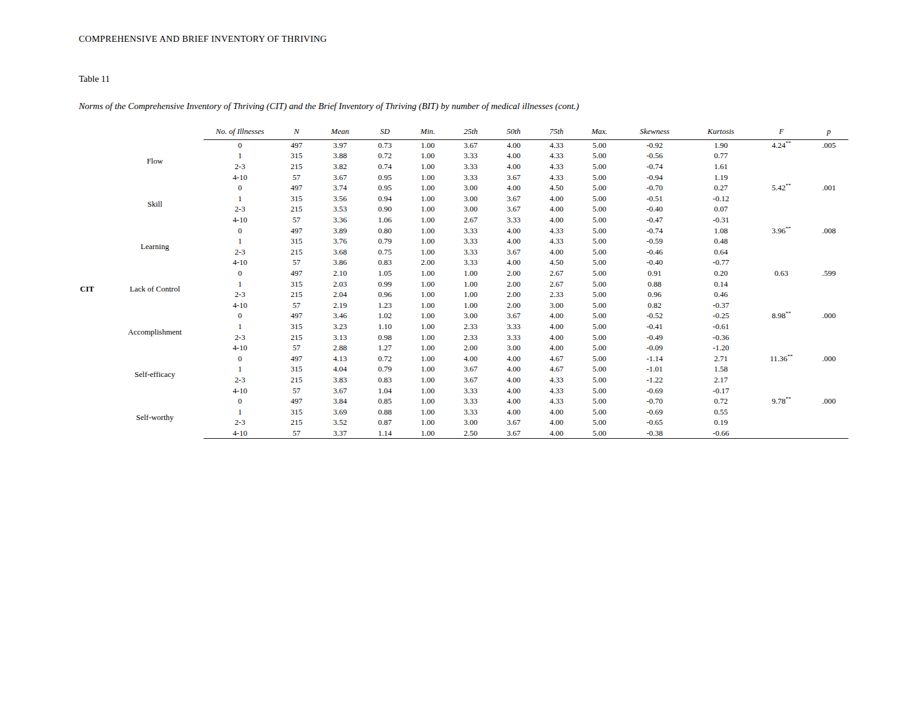COMPREHENSIVE AND BRIEF INVENTORY OF THRIVING
Table 11
Norms of the Comprehensive Inventory of Thriving (CIT) and the Brief Inventory of Thriving (BIT) by number of medical illnesses (cont.)
| | | No. of Illnesses | N | Mean | SD | Min. | 25th | 50th | 75th | Max. | Skewness | Kurtosis | F | p |
| --- | --- | --- | --- | --- | --- | --- | --- | --- | --- | --- | --- | --- | --- | --- |
| CIT | Flow | 0 | 497 | 3.97 | 0.73 | 1.00 | 3.67 | 4.00 | 4.33 | 5.00 | -0.92 | 1.90 | 4.24 ** | .005 |
| 1 | 315 | 3.88 | 0.72 | 1.00 | 3.33 | 4.00 | 4.33 | 5.00 | -0.56 | 0.77 | | |
| 2-3 | 215 | 3.82 | 0.74 | 1.00 | 3.33 | 4.00 | 4.33 | 5.00 | -0.74 | 1.61 | | |
| 4-10 | 57 | 3.67 | 0.95 | 1.00 | 3.33 | 3.67 | 4.33 | 5.00 | -0.94 | 1.19 | | |
| Skill | 0 | 497 | 3.74 | 0.95 | 1.00 | 3.00 | 4.00 | 4.50 | 5.00 | -0.70 | 0.27 | 5.42 ** | .001 |
| 1 | 315 | 3.56 | 0.94 | 1.00 | 3.00 | 3.67 | 4.00 | 5.00 | -0.51 | -0.12 | | |
| 2-3 | 215 | 3.53 | 0.90 | 1.00 | 3.00 | 3.67 | 4.00 | 5.00 | -0.40 | 0.07 | | |
| 4-10 | 57 | 3.36 | 1.06 | 1.00 | 2.67 | 3.33 | 4.00 | 5.00 | -0.47 | -0.31 | | |
| Learning | 0 | 497 | 3.89 | 0.80 | 1.00 | 3.33 | 4.00 | 4.33 | 5.00 | -0.74 | 1.08 | 3.96 ** | .008 |
| 1 | 315 | 3.76 | 0.79 | 1.00 | 3.33 | 4.00 | 4.33 | 5.00 | -0.59 | 0.48 | | |
| 2-3 | 215 | 3.68 | 0.75 | 1.00 | 3.33 | 3.67 | 4.00 | 5.00 | -0.46 | 0.64 | | |
| 4-10 | 57 | 3.86 | 0.83 | 2.00 | 3.33 | 4.00 | 4.50 | 5.00 | -0.40 | -0.77 | | |
| Lack of Control | 0 | 497 | 2.10 | 1.05 | 1.00 | 1.00 | 2.00 | 2.67 | 5.00 | 0.91 | 0.20 | 0.63 | .599 |
| 1 | 315 | 2.03 | 0.99 | 1.00 | 1.00 | 2.00 | 2.67 | 5.00 | 0.88 | 0.14 | | |
| 2-3 | 215 | 2.04 | 0.96 | 1.00 | 1.00 | 2.00 | 2.33 | 5.00 | 0.96 | 0.46 | | |
| 4-10 | 57 | 2.19 | 1.23 | 1.00 | 1.00 | 2.00 | 3.00 | 5.00 | 0.82 | -0.37 | | |
| Accomplishment | 0 | 497 | 3.46 | 1.02 | 1.00 | 3.00 | 3.67 | 4.00 | 5.00 | -0.52 | -0.25 | 8.98 ** | .000 |
| 1 | 315 | 3.23 | 1.10 | 1.00 | 2.33 | 3.33 | 4.00 | 5.00 | -0.41 | -0.61 | | |
| 2-3 | 215 | 3.13 | 0.98 | 1.00 | 2.33 | 3.33 | 4.00 | 5.00 | -0.49 | -0.36 | | |
| 4-10 | 57 | 2.88 | 1.27 | 1.00 | 2.00 | 3.00 | 4.00 | 5.00 | -0.09 | -1.20 | | |
| Self-efficacy | 0 | 497 | 4.13 | 0.72 | 1.00 | 4.00 | 4.00 | 4.67 | 5.00 | -1.14 | 2.71 | 11.36 ** | .000 |
| 1 | 315 | 4.04 | 0.79 | 1.00 | 3.67 | 4.00 | 4.67 | 5.00 | -1.01 | 1.58 | | |
| 2-3 | 215 | 3.83 | 0.83 | 1.00 | 3.67 | 4.00 | 4.33 | 5.00 | -1.22 | 2.17 | | |
| 4-10 | 57 | 3.67 | 1.04 | 1.00 | 3.33 | 4.00 | 4.33 | 5.00 | -0.69 | -0.17 | | |
| Self-worthy | 0 | 497 | 3.84 | 0.85 | 1.00 | 3.33 | 4.00 | 4.33 | 5.00 | -0.70 | 0.72 | 9.78 ** | .000 |
| 1 | 315 | 3.69 | 0.88 | 1.00 | 3.33 | 4.00 | 4.00 | 5.00 | -0.69 | 0.55 | | |
| 2-3 | 215 | 3.52 | 0.87 | 1.00 | 3.00 | 3.67 | 4.00 | 5.00 | -0.65 | 0.19 | | |
| 4-10 | 57 | 3.37 | 1.14 | 1.00 | 2.50 | 3.67 | 4.00 | 5.00 | -0.38 | -0.66 | | |